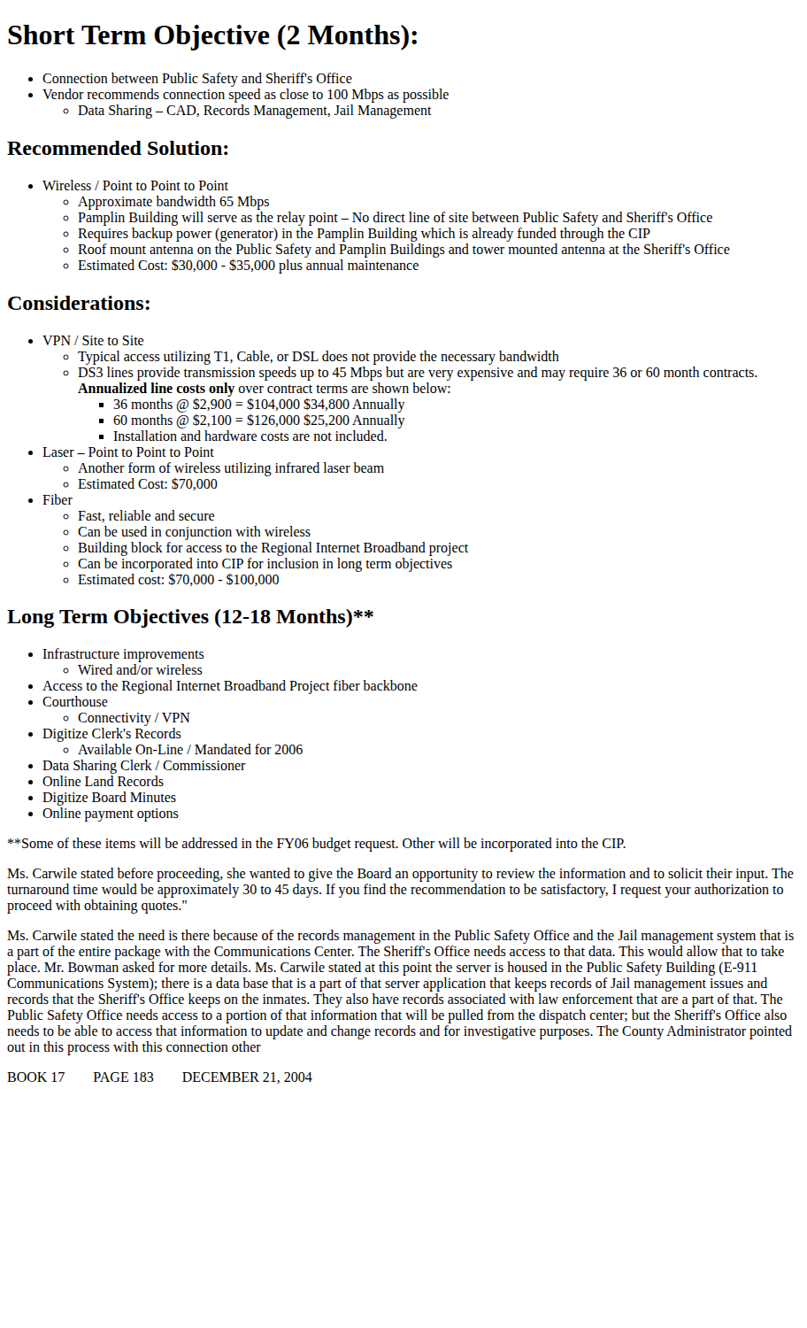Short Term Objective (2 Months):
Connection between Public Safety and Sheriff's Office
Vendor recommends connection speed as close to 100 Mbps as possible
Data Sharing – CAD, Records Management, Jail Management
Recommended Solution:
Wireless / Point to Point to Point
Approximate bandwidth 65 Mbps
Pamplin Building will serve as the relay point – No direct line of site between Public Safety and Sheriff's Office
Requires backup power (generator) in the Pamplin Building which is already funded through the CIP
Roof mount antenna on the Public Safety and Pamplin Buildings and tower mounted antenna at the Sheriff's Office
Estimated Cost: $30,000 - $35,000 plus annual maintenance
Considerations:
VPN / Site to Site
Typical access utilizing T1, Cable, or DSL does not provide the necessary bandwidth
DS3 lines provide transmission speeds up to 45 Mbps but are very expensive and may require 36 or 60 month contracts. Annualized line costs only over contract terms are shown below:
36 months @ $2,900 = $104,000 $34,800 Annually
60 months @ $2,100 = $126,000 $25,200 Annually
Installation and hardware costs are not included.
Laser – Point to Point to Point
Another form of wireless utilizing infrared laser beam
Estimated Cost: $70,000
Fiber
Fast, reliable and secure
Can be used in conjunction with wireless
Building block for access to the Regional Internet Broadband project
Can be incorporated into CIP for inclusion in long term objectives
Estimated cost: $70,000 - $100,000
Long Term Objectives (12-18 Months)**
Infrastructure improvements
Wired and/or wireless
Access to the Regional Internet Broadband Project fiber backbone
Courthouse
Connectivity / VPN
Digitize Clerk's Records
Available On-Line / Mandated for 2006
Data Sharing Clerk / Commissioner
Online Land Records
Digitize Board Minutes
Online payment options
**Some of these items will be addressed in the FY06 budget request. Other will be incorporated into the CIP.
Ms. Carwile stated before proceeding, she wanted to give the Board an opportunity to review the information and to solicit their input. The turnaround time would be approximately 30 to 45 days. If you find the recommendation to be satisfactory, I request your authorization to proceed with obtaining quotes."
Ms. Carwile stated the need is there because of the records management in the Public Safety Office and the Jail management system that is a part of the entire package with the Communications Center. The Sheriff's Office needs access to that data. This would allow that to take place. Mr. Bowman asked for more details. Ms. Carwile stated at this point the server is housed in the Public Safety Building (E-911 Communications System); there is a data base that is a part of that server application that keeps records of Jail management issues and records that the Sheriff's Office keeps on the inmates. They also have records associated with law enforcement that are a part of that. The Public Safety Office needs access to a portion of that information that will be pulled from the dispatch center; but the Sheriff's Office also needs to be able to access that information to update and change records and for investigative purposes. The County Administrator pointed out in this process with this connection other
BOOK 17 PAGE 183 DECEMBER 21, 2004